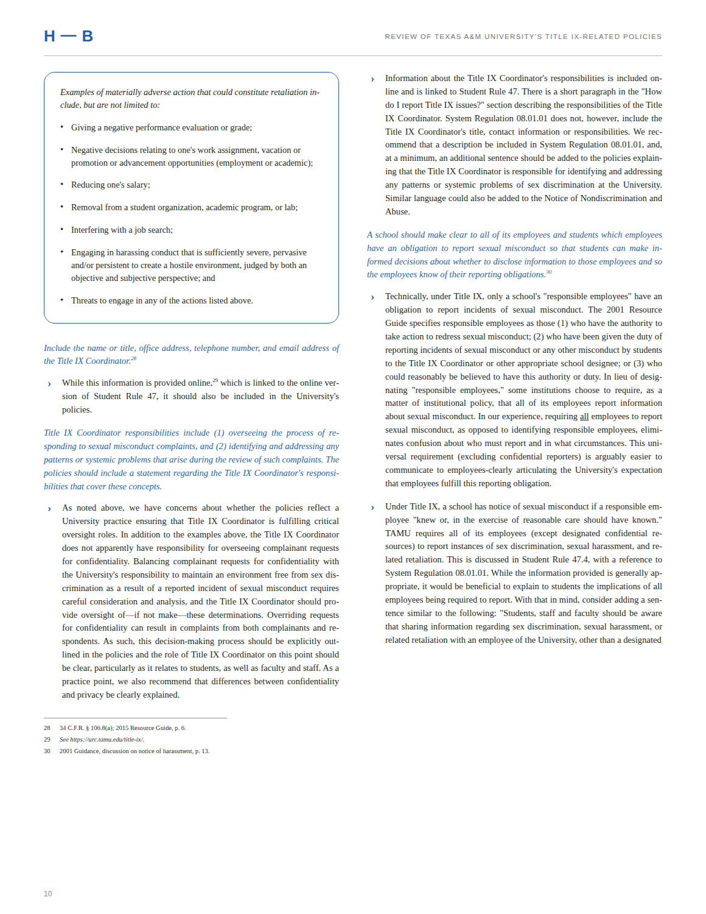H—B
Review of Texas A&M University's Title IX-Related Policies
Examples of materially adverse action that could constitute retaliation include, but are not limited to:
Giving a negative performance evaluation or grade;
Negative decisions relating to one's work assignment, vacation or promotion or advancement opportunities (employment or academic);
Reducing one's salary;
Removal from a student organization, academic program, or lab;
Interfering with a job search;
Engaging in harassing conduct that is sufficiently severe, pervasive and/or persistent to create a hostile environment, judged by both an objective and subjective perspective; and
Threats to engage in any of the actions listed above.
Include the name or title, office address, telephone number, and email address of the Title IX Coordinator.28
While this information is provided online,29 which is linked to the online version of Student Rule 47, it should also be included in the University's policies.
Title IX Coordinator responsibilities include (1) overseeing the process of responding to sexual misconduct complaints, and (2) identifying and addressing any patterns or systemic problems that arise during the review of such complaints. The policies should include a statement regarding the Title IX Coordinator's responsibilities that cover these concepts.
As noted above, we have concerns about whether the policies reflect a University practice ensuring that Title IX Coordinator is fulfilling critical oversight roles. In addition to the examples above, the Title IX Coordinator does not apparently have responsibility for overseeing complainant requests for confidentiality. Balancing complainant requests for confidentiality with the University's responsibility to maintain an environment free from sex discrimination as a result of a reported incident of sexual misconduct requires careful consideration and analysis, and the Title IX Coordinator should provide oversight of—if not make—these determinations. Overriding requests for confidentiality can result in complaints from both complainants and respondents. As such, this decision-making process should be explicitly outlined in the policies and the role of Title IX Coordinator on this point should be clear, particularly as it relates to students, as well as faculty and staff. As a practice point, we also recommend that differences between confidentiality and privacy be clearly explained.
34 C.F.R. § 106.8(a); 2015 Resource Guide, p. 6.
See https://urc.tamu.edu/title-ix/.
2001 Guidance, discussion on notice of harassment, p. 13.
Information about the Title IX Coordinator's responsibilities is included on-line and is linked to Student Rule 47. There is a short paragraph in the "How do I report Title IX issues?" section describing the responsibilities of the Title IX Coordinator. System Regulation 08.01.01 does not, however, include the Title IX Coordinator's title, contact information or responsibilities. We recommend that a description be included in System Regulation 08.01.01, and, at a minimum, an additional sentence should be added to the policies explaining that the Title IX Coordinator is responsible for identifying and addressing any patterns or systemic problems of sex discrimination at the University. Similar language could also be added to the Notice of Nondiscrimination and Abuse.
A school should make clear to all of its employees and students which employees have an obligation to report sexual misconduct so that students can make informed decisions about whether to disclose information to those employees and so the employees know of their reporting obligations.30
Technically, under Title IX, only a school's "responsible employees" have an obligation to report incidents of sexual misconduct. The 2001 Resource Guide specifies responsible employees as those (1) who have the authority to take action to redress sexual misconduct; (2) who have been given the duty of reporting incidents of sexual misconduct or any other misconduct by students to the Title IX Coordinator or other appropriate school designee; or (3) who could reasonably be believed to have this authority or duty. In lieu of designating "responsible employees," some institutions choose to require, as a matter of institutional policy, that all of its employees report information about sexual misconduct. In our experience, requiring all employees to report sexual misconduct, as opposed to identifying responsible employees, eliminates confusion about who must report and in what circumstances. This universal requirement (excluding confidential reporters) is arguably easier to communicate to employees-clearly articulating the University's expectation that employees fulfill this reporting obligation.
Under Title IX, a school has notice of sexual misconduct if a responsible employee "knew or, in the exercise of reasonable care should have known." TAMU requires all of its employees (except designated confidential resources) to report instances of sex discrimination, sexual harassment, and related retaliation. This is discussed in Student Rule 47.4, with a reference to System Regulation 08.01.01. While the information provided is generally appropriate, it would be beneficial to explain to students the implications of all employees being required to report. With that in mind, consider adding a sentence similar to the following: "Students, staff and faculty should be aware that sharing information regarding sex discrimination, sexual harassment, or related retaliation with an employee of the University, other than a designated
10